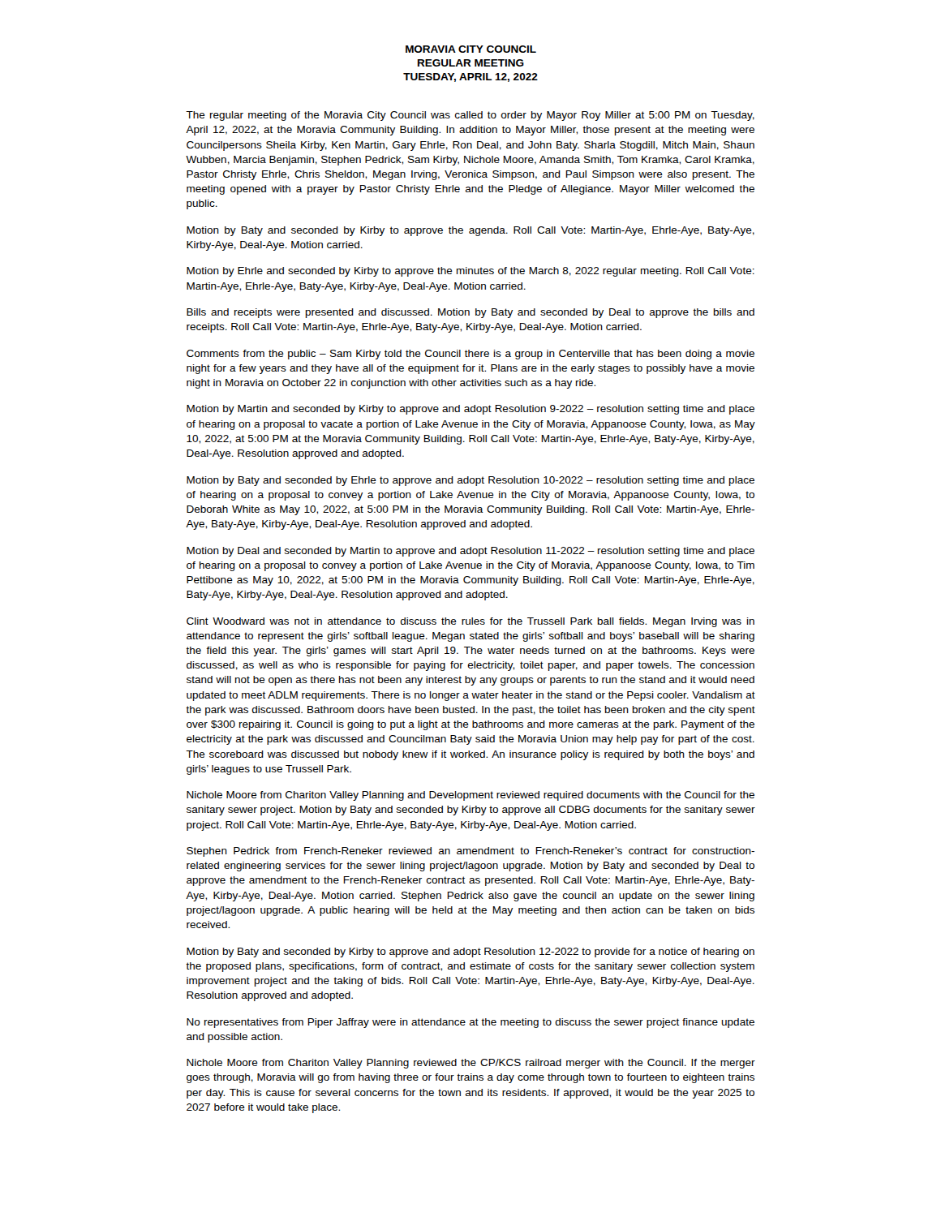MORAVIA CITY COUNCIL REGULAR MEETING TUESDAY, APRIL 12, 2022
The regular meeting of the Moravia City Council was called to order by Mayor Roy Miller at 5:00 PM on Tuesday, April 12, 2022, at the Moravia Community Building. In addition to Mayor Miller, those present at the meeting were Councilpersons Sheila Kirby, Ken Martin, Gary Ehrle, Ron Deal, and John Baty. Sharla Stogdill, Mitch Main, Shaun Wubben, Marcia Benjamin, Stephen Pedrick, Sam Kirby, Nichole Moore, Amanda Smith, Tom Kramka, Carol Kramka, Pastor Christy Ehrle, Chris Sheldon, Megan Irving, Veronica Simpson, and Paul Simpson were also present. The meeting opened with a prayer by Pastor Christy Ehrle and the Pledge of Allegiance. Mayor Miller welcomed the public.
Motion by Baty and seconded by Kirby to approve the agenda. Roll Call Vote: Martin-Aye, Ehrle-Aye, Baty-Aye, Kirby-Aye, Deal-Aye. Motion carried.
Motion by Ehrle and seconded by Kirby to approve the minutes of the March 8, 2022 regular meeting. Roll Call Vote: Martin-Aye, Ehrle-Aye, Baty-Aye, Kirby-Aye, Deal-Aye. Motion carried.
Bills and receipts were presented and discussed. Motion by Baty and seconded by Deal to approve the bills and receipts. Roll Call Vote: Martin-Aye, Ehrle-Aye, Baty-Aye, Kirby-Aye, Deal-Aye. Motion carried.
Comments from the public – Sam Kirby told the Council there is a group in Centerville that has been doing a movie night for a few years and they have all of the equipment for it. Plans are in the early stages to possibly have a movie night in Moravia on October 22 in conjunction with other activities such as a hay ride.
Motion by Martin and seconded by Kirby to approve and adopt Resolution 9-2022 – resolution setting time and place of hearing on a proposal to vacate a portion of Lake Avenue in the City of Moravia, Appanoose County, Iowa, as May 10, 2022, at 5:00 PM at the Moravia Community Building. Roll Call Vote: Martin-Aye, Ehrle-Aye, Baty-Aye, Kirby-Aye, Deal-Aye. Resolution approved and adopted.
Motion by Baty and seconded by Ehrle to approve and adopt Resolution 10-2022 – resolution setting time and place of hearing on a proposal to convey a portion of Lake Avenue in the City of Moravia, Appanoose County, Iowa, to Deborah White as May 10, 2022, at 5:00 PM in the Moravia Community Building. Roll Call Vote: Martin-Aye, Ehrle-Aye, Baty-Aye, Kirby-Aye, Deal-Aye. Resolution approved and adopted.
Motion by Deal and seconded by Martin to approve and adopt Resolution 11-2022 – resolution setting time and place of hearing on a proposal to convey a portion of Lake Avenue in the City of Moravia, Appanoose County, Iowa, to Tim Pettibone as May 10, 2022, at 5:00 PM in the Moravia Community Building. Roll Call Vote: Martin-Aye, Ehrle-Aye, Baty-Aye, Kirby-Aye, Deal-Aye. Resolution approved and adopted.
Clint Woodward was not in attendance to discuss the rules for the Trussell Park ball fields. Megan Irving was in attendance to represent the girls’ softball league. Megan stated the girls’ softball and boys’ baseball will be sharing the field this year. The girls’ games will start April 19. The water needs turned on at the bathrooms. Keys were discussed, as well as who is responsible for paying for electricity, toilet paper, and paper towels. The concession stand will not be open as there has not been any interest by any groups or parents to run the stand and it would need updated to meet ADLM requirements. There is no longer a water heater in the stand or the Pepsi cooler. Vandalism at the park was discussed. Bathroom doors have been busted. In the past, the toilet has been broken and the city spent over $300 repairing it. Council is going to put a light at the bathrooms and more cameras at the park. Payment of the electricity at the park was discussed and Councilman Baty said the Moravia Union may help pay for part of the cost. The scoreboard was discussed but nobody knew if it worked. An insurance policy is required by both the boys’ and girls’ leagues to use Trussell Park.
Nichole Moore from Chariton Valley Planning and Development reviewed required documents with the Council for the sanitary sewer project. Motion by Baty and seconded by Kirby to approve all CDBG documents for the sanitary sewer project. Roll Call Vote: Martin-Aye, Ehrle-Aye, Baty-Aye, Kirby-Aye, Deal-Aye. Motion carried.
Stephen Pedrick from French-Reneker reviewed an amendment to French-Reneker’s contract for construction-related engineering services for the sewer lining project/lagoon upgrade. Motion by Baty and seconded by Deal to approve the amendment to the French-Reneker contract as presented. Roll Call Vote: Martin-Aye, Ehrle-Aye, Baty-Aye, Kirby-Aye, Deal-Aye. Motion carried. Stephen Pedrick also gave the council an update on the sewer lining project/lagoon upgrade. A public hearing will be held at the May meeting and then action can be taken on bids received.
Motion by Baty and seconded by Kirby to approve and adopt Resolution 12-2022 to provide for a notice of hearing on the proposed plans, specifications, form of contract, and estimate of costs for the sanitary sewer collection system improvement project and the taking of bids. Roll Call Vote: Martin-Aye, Ehrle-Aye, Baty-Aye, Kirby-Aye, Deal-Aye. Resolution approved and adopted.
No representatives from Piper Jaffray were in attendance at the meeting to discuss the sewer project finance update and possible action.
Nichole Moore from Chariton Valley Planning reviewed the CP/KCS railroad merger with the Council. If the merger goes through, Moravia will go from having three or four trains a day come through town to fourteen to eighteen trains per day. This is cause for several concerns for the town and its residents. If approved, it would be the year 2025 to 2027 before it would take place.